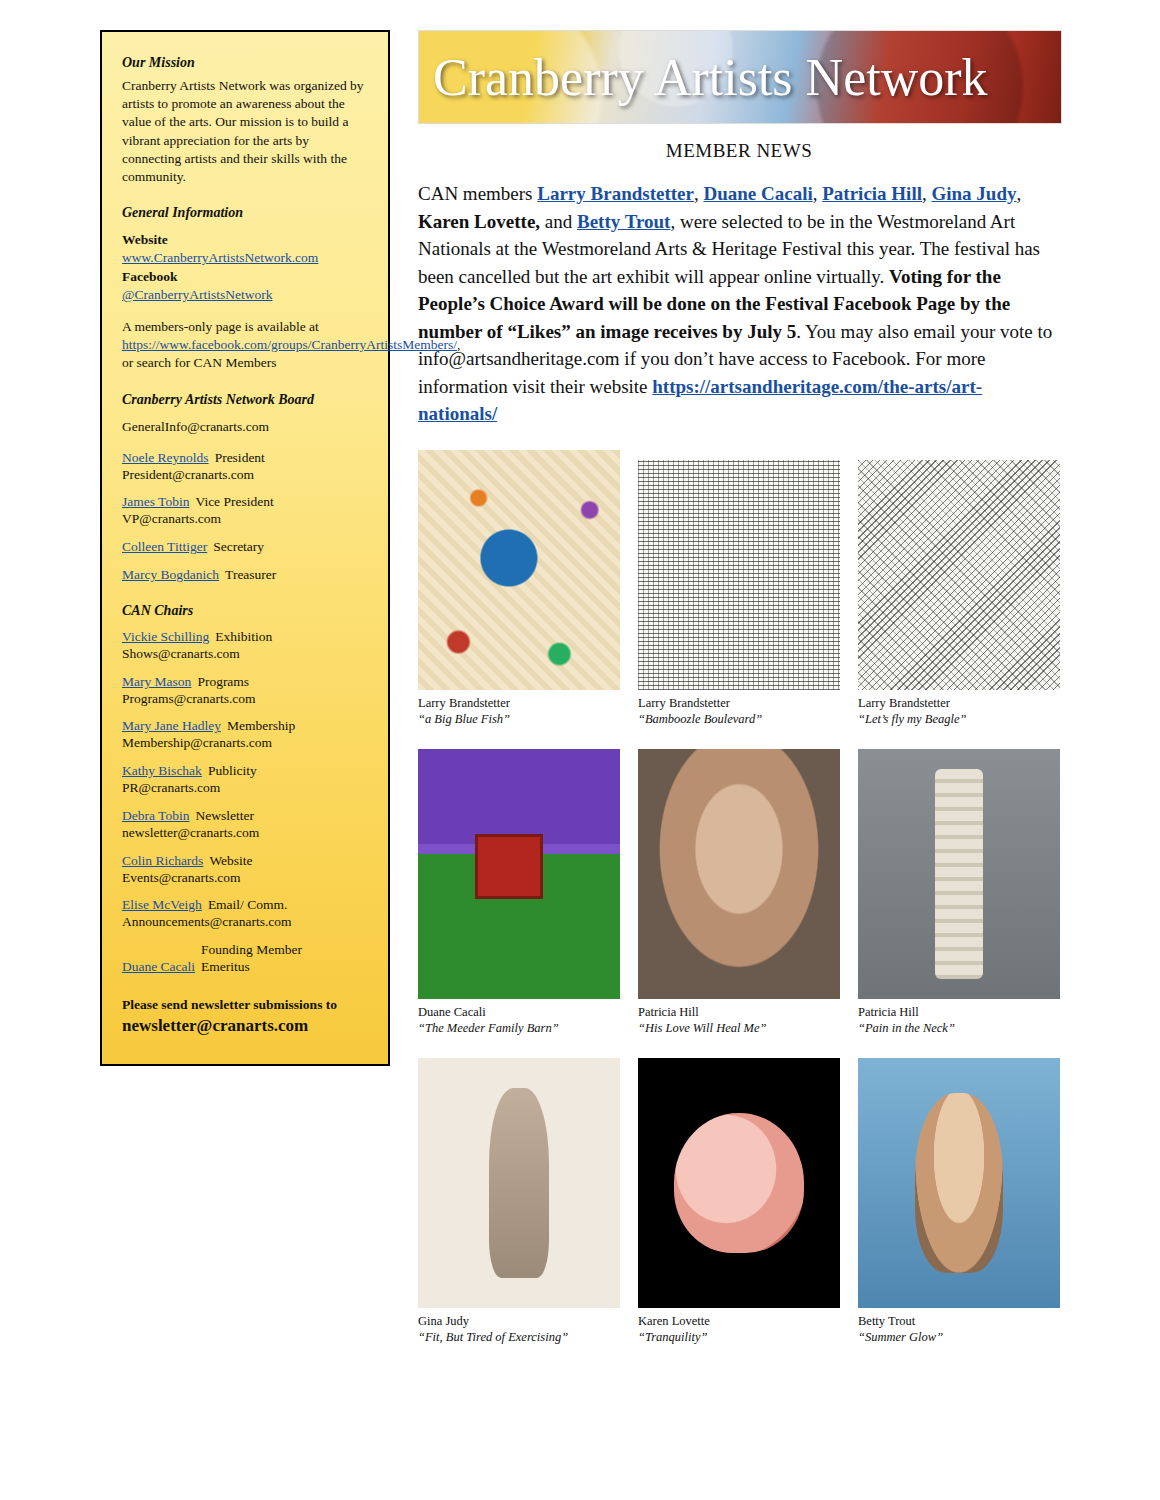Our Mission
Cranberry Artists Network was organized by artists to promote an awareness about the value of the arts. Our mission is to build a vibrant appreciation for the arts by connecting artists and their skills with the community.
General Information
Website
www.CranberryArtistsNetwork.com
Facebook
@CranberryArtistsNetwork
A members-only page is available at https://www.facebook.com/groups/CranberryArtistsMembers/, or search for CAN Members
Cranberry Artists Network Board
GeneralInfo@cranarts.com
Noele Reynolds President President@cranarts.com
James Tobin Vice President VP@cranarts.com
Colleen Tittiger Secretary
Marcy Bogdanich Treasurer
CAN Chairs
Vickie Schilling Exhibition Shows@cranarts.com
Mary Mason Programs Programs@cranarts.com
Mary Jane Hadley Membership Membership@cranarts.com
Kathy Bischak Publicity PR@cranarts.com
Debra Tobin Newsletter newsletter@cranarts.com
Colin Richards Website Events@cranarts.com
Elise McVeigh Email/ Comm. Announcements@cranarts.com
Duane Cacali Founding Member
Emeritus
Please send newsletter submissions to newsletter@cranarts.com
Cranberry Artists Network
MEMBER NEWS
CAN members Larry Brandstetter, Duane Cacali, Patricia Hill, Gina Judy, Karen Lovette, and Betty Trout, were selected to be in the Westmoreland Art Nationals at the Westmoreland Arts & Heritage Festival this year. The festival has been cancelled but the art exhibit will appear online virtually. Voting for the People’s Choice Award will be done on the Festival Facebook Page by the number of “Likes” an image receives by July 5. You may also email your vote to info@artsandheritage.com if you don’t have access to Facebook. For more information visit their website https://artsandheritage.com/the-arts/art-nationals/
Larry Brandstetter
“a Big Blue Fish”
Larry Brandstetter
“Bamboozle Boulevard”
Larry Brandstetter
“Let’s fly my Beagle”
Duane Cacali
“The Meeder Family Barn”
Patricia Hill
“His Love Will Heal Me”
Patricia Hill
“Pain in the Neck”
Gina Judy
“Fit, But Tired of Exercising”
Karen Lovette
“Tranquility”
Betty Trout
“Summer Glow”